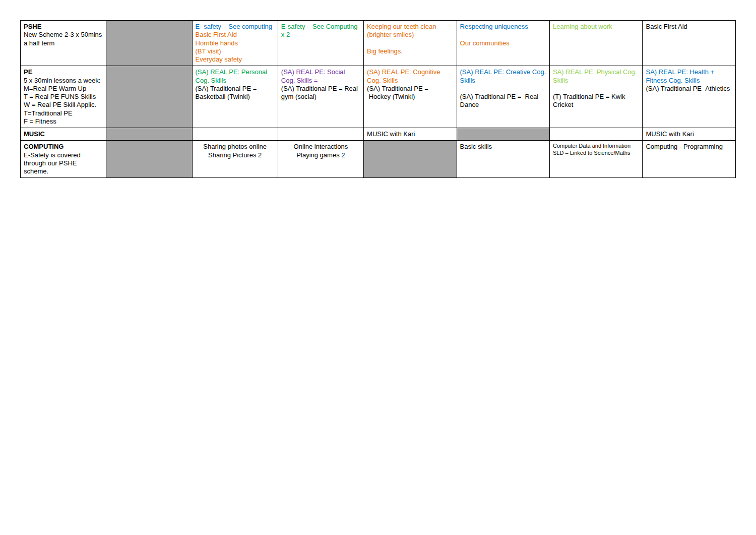| PSHE New Scheme 2-3 x 50mins a half term | | E- safety – See computing Basic First Aid Horrible hands (BT visit) Everyday safety | E-safety – See Computing x 2 | Keeping our teeth clean (brighter smiles) Big feelings. | Respecting uniqueness Our communities | Learning about work | Basic First Aid |
| PE 5 x 30min lessons a week: M=Real PE Warm Up T = Real PE FUNS Skills W = Real PE Skill Applic. T=Traditional PE F = Fitness | | (SA) REAL PE: Personal Cog. Skills (SA) Traditional PE = Basketball (Twinkl) | (SA) REAL PE: Social Cog. Skills = (SA) Traditional PE = Real gym (social) | (SA) REAL PE: Cognitive Cog. Skills (SA) Traditional PE = Hockey (Twinkl) | (SA) REAL PE: Creative Cog. Skills (SA) Traditional PE = Real Dance | SA) REAL PE: Physical Cog. Skills (T) Traditional PE = Kwik Cricket | SA) REAL PE: Health + Fitness Cog. Skills (SA) Traditional PE Athletics |
| MUSIC | | | | MUSIC with Kari | | | MUSIC with Kari |
| COMPUTING E-Safety is covered through our PSHE scheme. | | Sharing photos online Sharing Pictures 2 | Online interactions Playing games 2 | | Basic skills | Computer Data and Information SLD – Linked to Science/Maths | Computing - Programming |